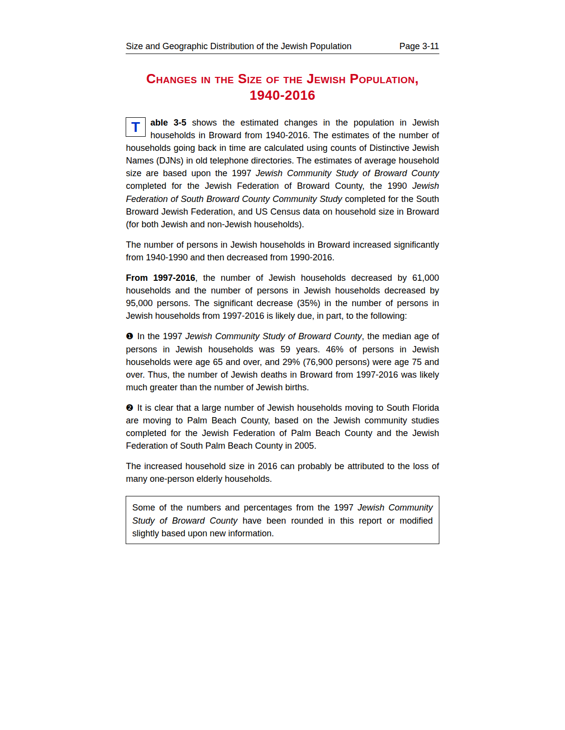Size and Geographic Distribution of the Jewish Population Page 3-11
Changes in the Size of the Jewish Population,
1940-2016
Table 3-5 shows the estimated changes in the population in Jewish households in Broward from 1940-2016. The estimates of the number of households going back in time are calculated using counts of Distinctive Jewish Names (DJNs) in old telephone directories. The estimates of average household size are based upon the 1997 Jewish Community Study of Broward County completed for the Jewish Federation of Broward County, the 1990 Jewish Federation of South Broward County Community Study completed for the South Broward Jewish Federation, and US Census data on household size in Broward (for both Jewish and non-Jewish households).
The number of persons in Jewish households in Broward increased significantly from 1940-1990 and then decreased from 1990-2016.
From 1997-2016, the number of Jewish households decreased by 61,000 households and the number of persons in Jewish households decreased by 95,000 persons. The significant decrease (35%) in the number of persons in Jewish households from 1997-2016 is likely due, in part, to the following:
❶ In the 1997 Jewish Community Study of Broward County, the median age of persons in Jewish households was 59 years. 46% of persons in Jewish households were age 65 and over, and 29% (76,900 persons) were age 75 and over. Thus, the number of Jewish deaths in Broward from 1997-2016 was likely much greater than the number of Jewish births.
❷ It is clear that a large number of Jewish households moving to South Florida are moving to Palm Beach County, based on the Jewish community studies completed for the Jewish Federation of Palm Beach County and the Jewish Federation of South Palm Beach County in 2005.
The increased household size in 2016 can probably be attributed to the loss of many one-person elderly households.
Some of the numbers and percentages from the 1997 Jewish Community Study of Broward County have been rounded in this report or modified slightly based upon new information.